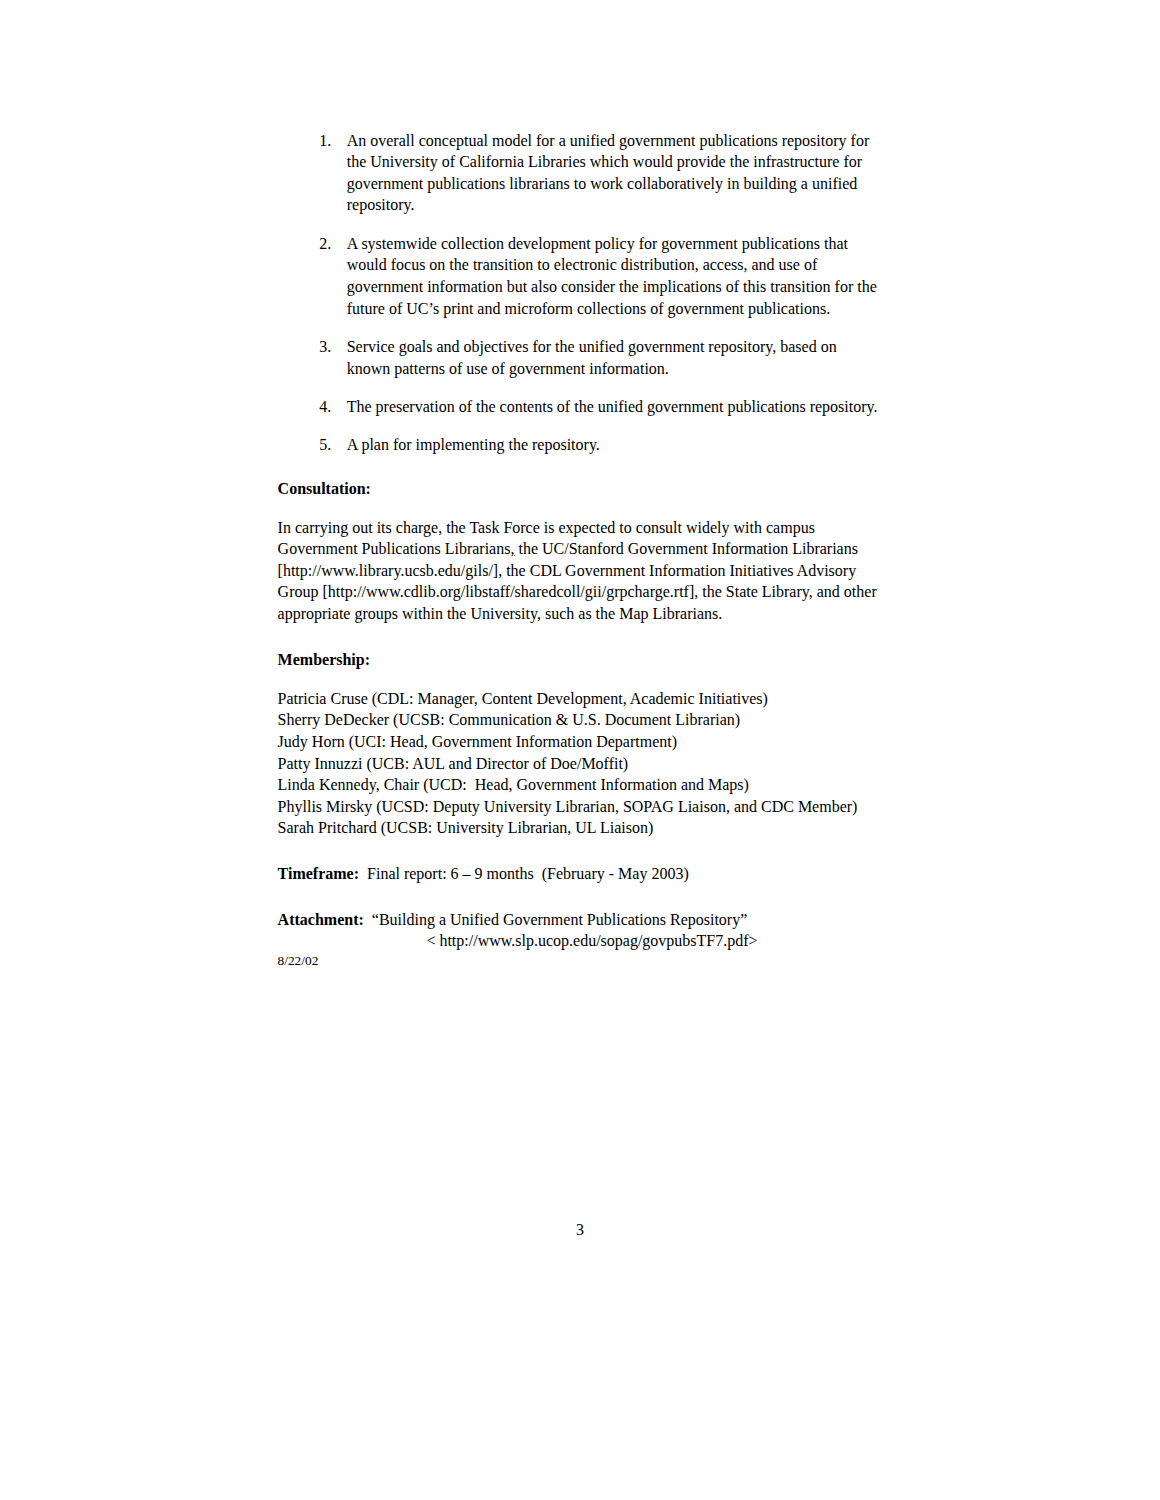An overall conceptual model for a unified government publications repository for the University of California Libraries which would provide the infrastructure for government publications librarians to work collaboratively in building a unified repository.
A systemwide collection development policy for government publications that would focus on the transition to electronic distribution, access, and use of government information but also consider the implications of this transition for the future of UC’s print and microform collections of government publications.
Service goals and objectives for the unified government repository, based on known patterns of use of government information.
The preservation of the contents of the unified government publications repository.
A plan for implementing the repository.
Consultation:
In carrying out its charge, the Task Force is expected to consult widely with campus Government Publications Librarians, the UC/Stanford Government Information Librarians [http://www.library.ucsb.edu/gils/], the CDL Government Information Initiatives Advisory Group [http://www.cdlib.org/libstaff/sharedcoll/gii/grpcharge.rtf], the State Library, and other appropriate groups within the University, such as the Map Librarians.
Membership:
Patricia Cruse (CDL: Manager, Content Development, Academic Initiatives)
Sherry DeDecker (UCSB: Communication & U.S. Document Librarian)
Judy Horn (UCI: Head, Government Information Department)
Patty Innuzzi (UCB: AUL and Director of Doe/Moffit)
Linda Kennedy, Chair (UCD: Head, Government Information and Maps)
Phyllis Mirsky (UCSD: Deputy University Librarian, SOPAG Liaison, and CDC Member)
Sarah Pritchard (UCSB: University Librarian, UL Liaison)
Timeframe: Final report: 6 – 9 months (February - May 2003)
Attachment: “Building a Unified Government Publications Repository” < http://www.slp.ucop.edu/sopag/govpubsTF7.pdf>
8/22/02
3